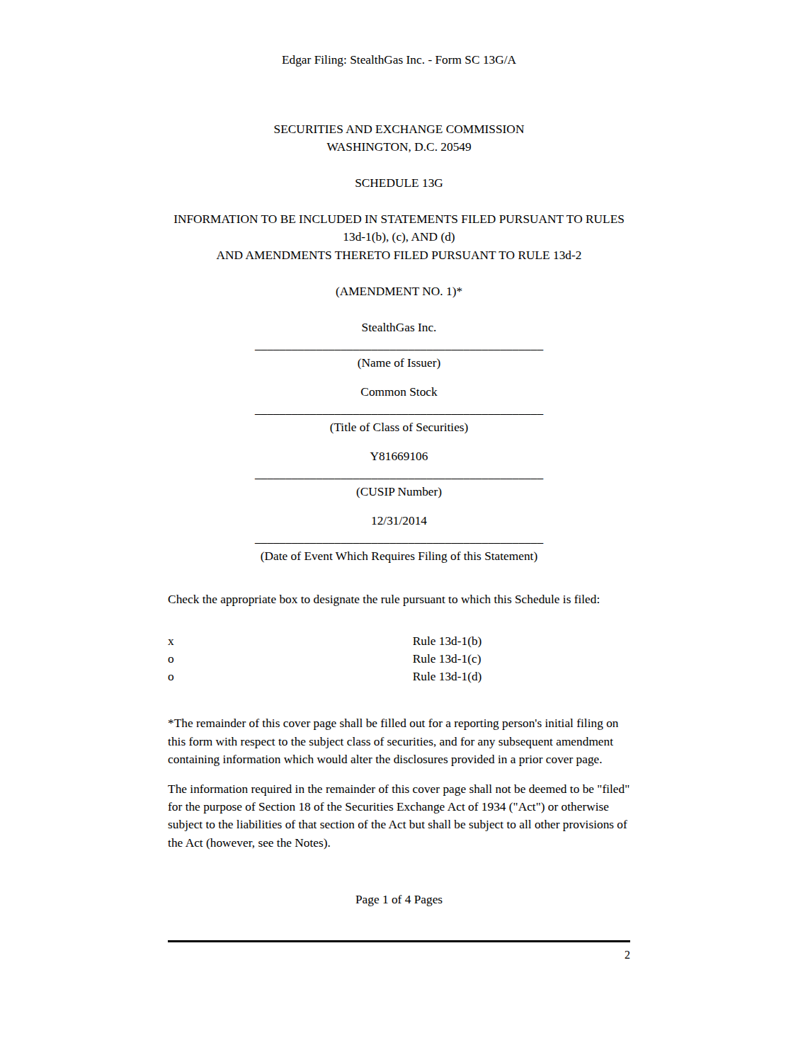Edgar Filing: StealthGas Inc. - Form SC 13G/A
SECURITIES AND EXCHANGE COMMISSION
WASHINGTON, D.C. 20549
SCHEDULE 13G
INFORMATION TO BE INCLUDED IN STATEMENTS FILED PURSUANT TO RULES 13d-1(b), (c), AND (d)
AND AMENDMENTS THERETO FILED PURSUANT TO RULE 13d-2
(AMENDMENT NO. 1)*
StealthGas Inc.
_______________________________________________
(Name of Issuer)
Common Stock
_______________________________________________
(Title of Class of Securities)
Y81669106
_______________________________________________
(CUSIP Number)
12/31/2014
_______________________________________________
(Date of Event Which Requires Filing of this Statement)
Check the appropriate box to designate the rule pursuant to which this Schedule is filed:
| x | Rule 13d-1(b) |
| o | Rule 13d-1(c) |
| o | Rule 13d-1(d) |
*The remainder of this cover page shall be filled out for a reporting person's initial filing on this form with respect to the subject class of securities, and for any subsequent amendment containing information which would alter the disclosures provided in a prior cover page.
The information required in the remainder of this cover page shall not be deemed to be "filed" for the purpose of Section 18 of the Securities Exchange Act of 1934 ("Act") or otherwise subject to the liabilities of that section of the Act but shall be subject to all other provisions of the Act (however, see the Notes).
Page 1 of 4 Pages
2